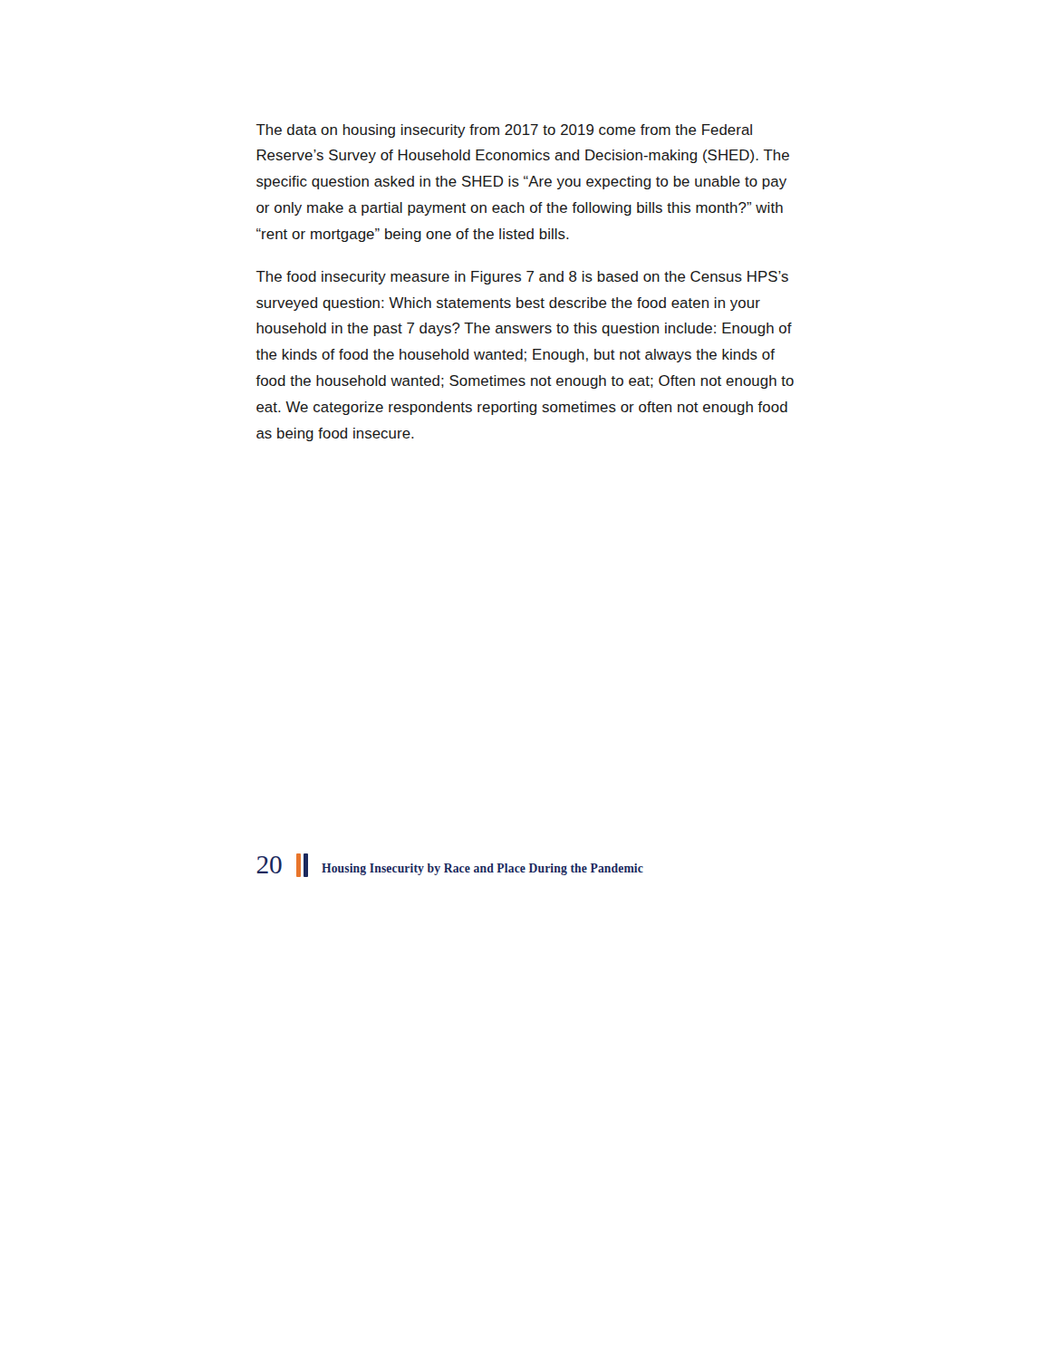The data on housing insecurity from 2017 to 2019 come from the Federal Reserve’s Survey of Household Economics and Decision-making (SHED). The specific question asked in the SHED is “Are you expecting to be unable to pay or only make a partial payment on each of the following bills this month?” with “rent or mortgage” being one of the listed bills.
The food insecurity measure in Figures 7 and 8 is based on the Census HPS’s surveyed question: Which statements best describe the food eaten in your household in the past 7 days? The answers to this question include: Enough of the kinds of food the household wanted; Enough, but not always the kinds of food the household wanted; Sometimes not enough to eat; Often not enough to eat. We categorize respondents reporting sometimes or often not enough food as being food insecure.
20
Housing Insecurity by Race and Place During the Pandemic